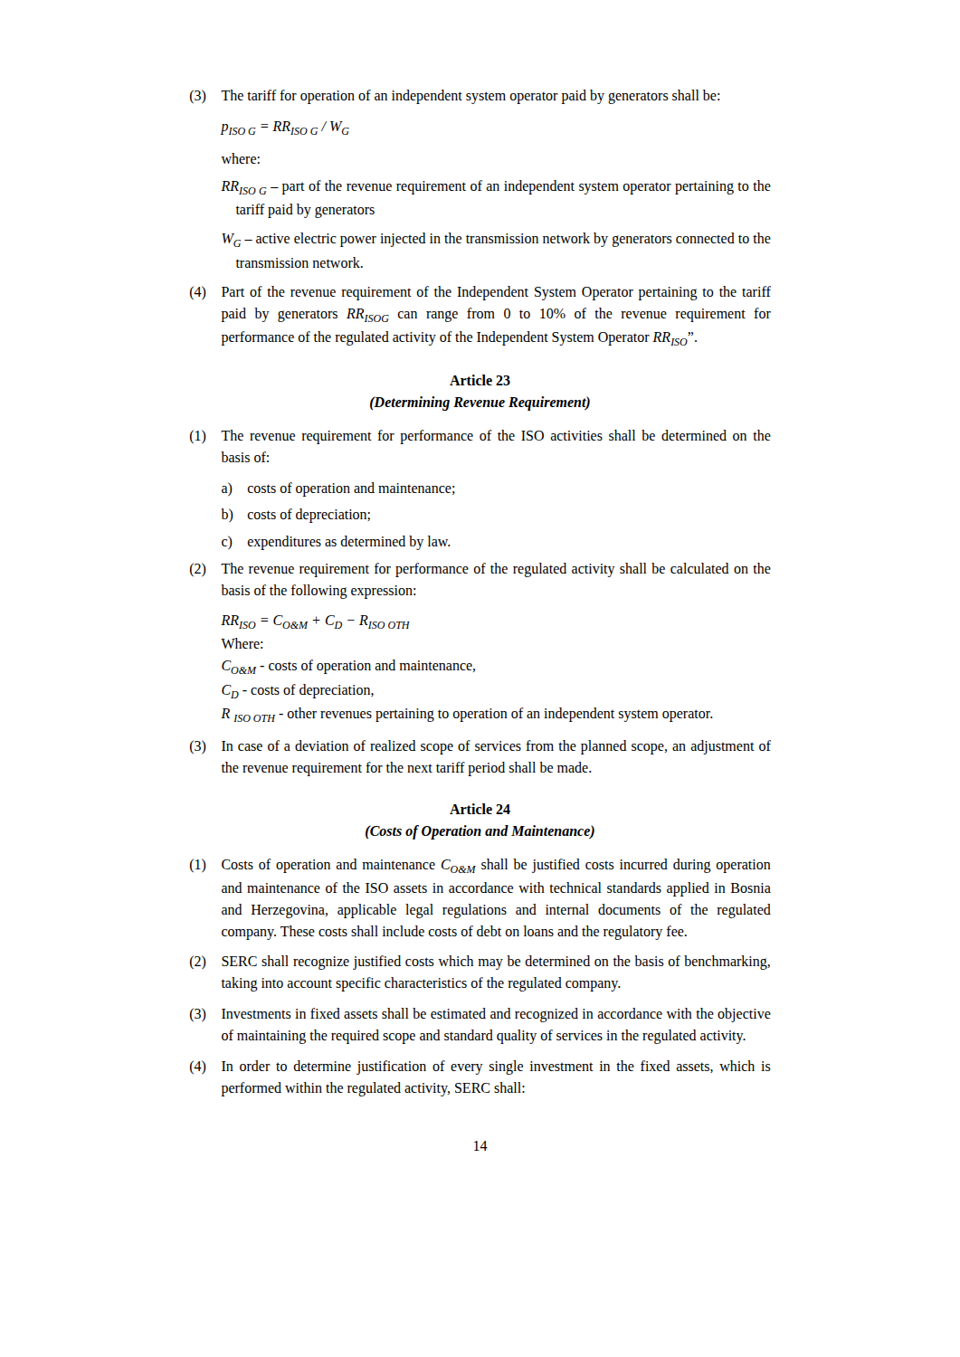(3)
The tariff for operation of an independent system operator paid by generators shall be:
pISO G = RRISO G / WG
where:
RRISO G – part of the revenue requirement of an independent system operator pertaining to the tariff paid by generators
WG – active electric power injected in the transmission network by generators connected to the transmission network.
(4)
Part of the revenue requirement of the Independent System Operator pertaining to the tariff paid by generators RRISOG can range from 0 to 10% of the revenue requirement for performance of the regulated activity of the Independent System Operator RRISO”.
Article 23
(Determining Revenue Requirement)
(1)
The revenue requirement for performance of the ISO activities shall be determined on the basis of:
a)
costs of operation and maintenance;
b)
costs of depreciation;
c)
expenditures as determined by law.
(2)
The revenue requirement for performance of the regulated activity shall be calculated on the basis of the following expression:
RRISO = CO&M + CD − RISO OTH
Where:
CO&M - costs of operation and maintenance,
CD - costs of depreciation,
R ISO OTH - other revenues pertaining to operation of an independent system operator.
(3)
In case of a deviation of realized scope of services from the planned scope, an adjustment of the revenue requirement for the next tariff period shall be made.
Article 24
(Costs of Operation and Maintenance)
(1)
Costs of operation and maintenance CO&M shall be justified costs incurred during operation and maintenance of the ISO assets in accordance with technical standards applied in Bosnia and Herzegovina, applicable legal regulations and internal documents of the regulated company. These costs shall include costs of debt on loans and the regulatory fee.
(2)
SERC shall recognize justified costs which may be determined on the basis of benchmarking, taking into account specific characteristics of the regulated company.
(3)
Investments in fixed assets shall be estimated and recognized in accordance with the objective of maintaining the required scope and standard quality of services in the regulated activity.
(4)
In order to determine justification of every single investment in the fixed assets, which is performed within the regulated activity, SERC shall:
14